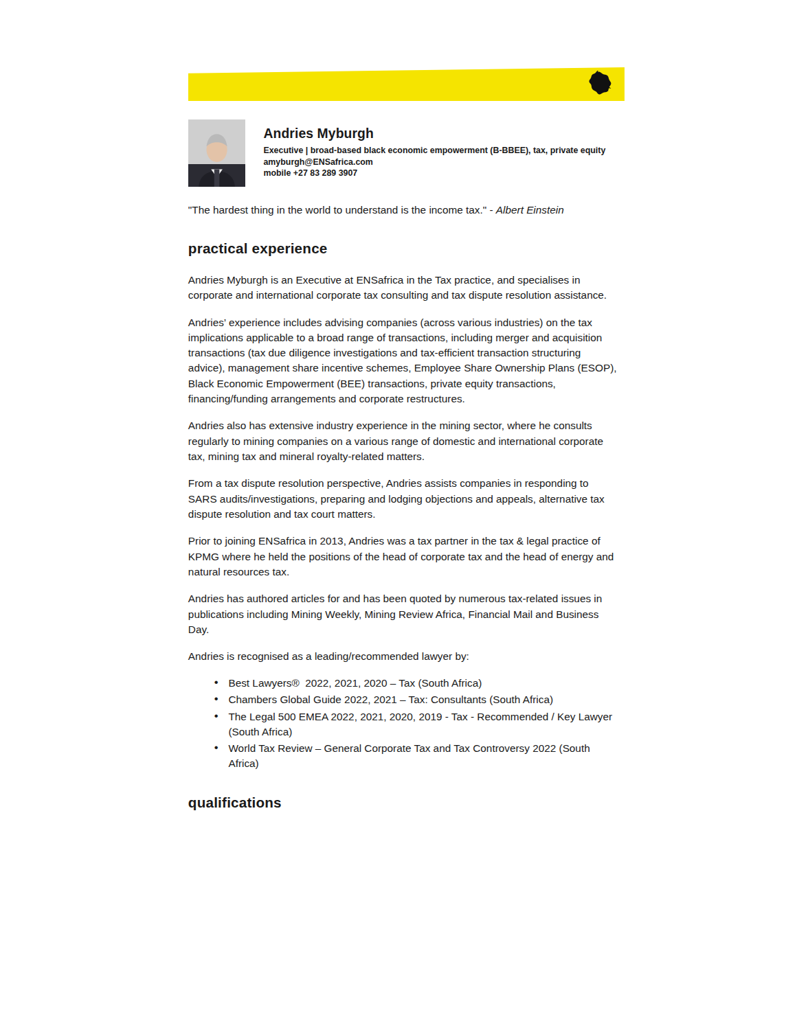Andries Myburgh
Executive | broad-based black economic empowerment (B-BBEE), tax, private equity
amyburgh@ENSafrica.com
mobile +27 83 289 3907
"The hardest thing in the world to understand is the income tax." - Albert Einstein
practical experience
Andries Myburgh is an Executive at ENSafrica in the Tax practice, and specialises in corporate and international corporate tax consulting and tax dispute resolution assistance.
Andries’ experience includes advising companies (across various industries) on the tax implications applicable to a broad range of transactions, including merger and acquisition transactions (tax due diligence investigations and tax-efficient transaction structuring advice), management share incentive schemes, Employee Share Ownership Plans (ESOP), Black Economic Empowerment (BEE) transactions, private equity transactions, financing/funding arrangements and corporate restructures.
Andries also has extensive industry experience in the mining sector, where he consults regularly to mining companies on a various range of domestic and international corporate tax, mining tax and mineral royalty-related matters.
From a tax dispute resolution perspective, Andries assists companies in responding to SARS audits/investigations, preparing and lodging objections and appeals, alternative tax dispute resolution and tax court matters.
Prior to joining ENSafrica in 2013, Andries was a tax partner in the tax & legal practice of KPMG where he held the positions of the head of corporate tax and the head of energy and natural resources tax.
Andries has authored articles for and has been quoted by numerous tax-related issues in publications including Mining Weekly, Mining Review Africa, Financial Mail and Business Day.
Andries is recognised as a leading/recommended lawyer by:
Best Lawyers® 2022, 2021, 2020 – Tax (South Africa)
Chambers Global Guide 2022, 2021 – Tax: Consultants (South Africa)
The Legal 500 EMEA 2022, 2021, 2020, 2019 - Tax - Recommended / Key Lawyer (South Africa)
World Tax Review – General Corporate Tax and Tax Controversy 2022 (South Africa)
qualifications